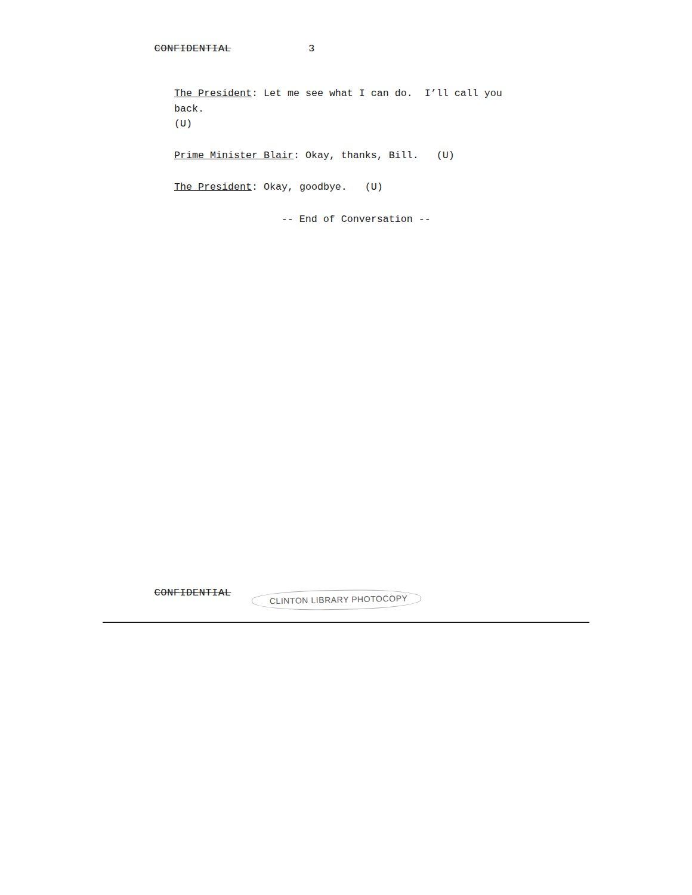CONFIDENTIAL 3
The President: Let me see what I can do. I’ll call you back. (U)
Prime Minister Blair: Okay, thanks, Bill. (U)
The President: Okay, goodbye. (U)
-- End of Conversation --
CONFIDENTIAL
CLINTON LIBRARY PHOTOCOPY